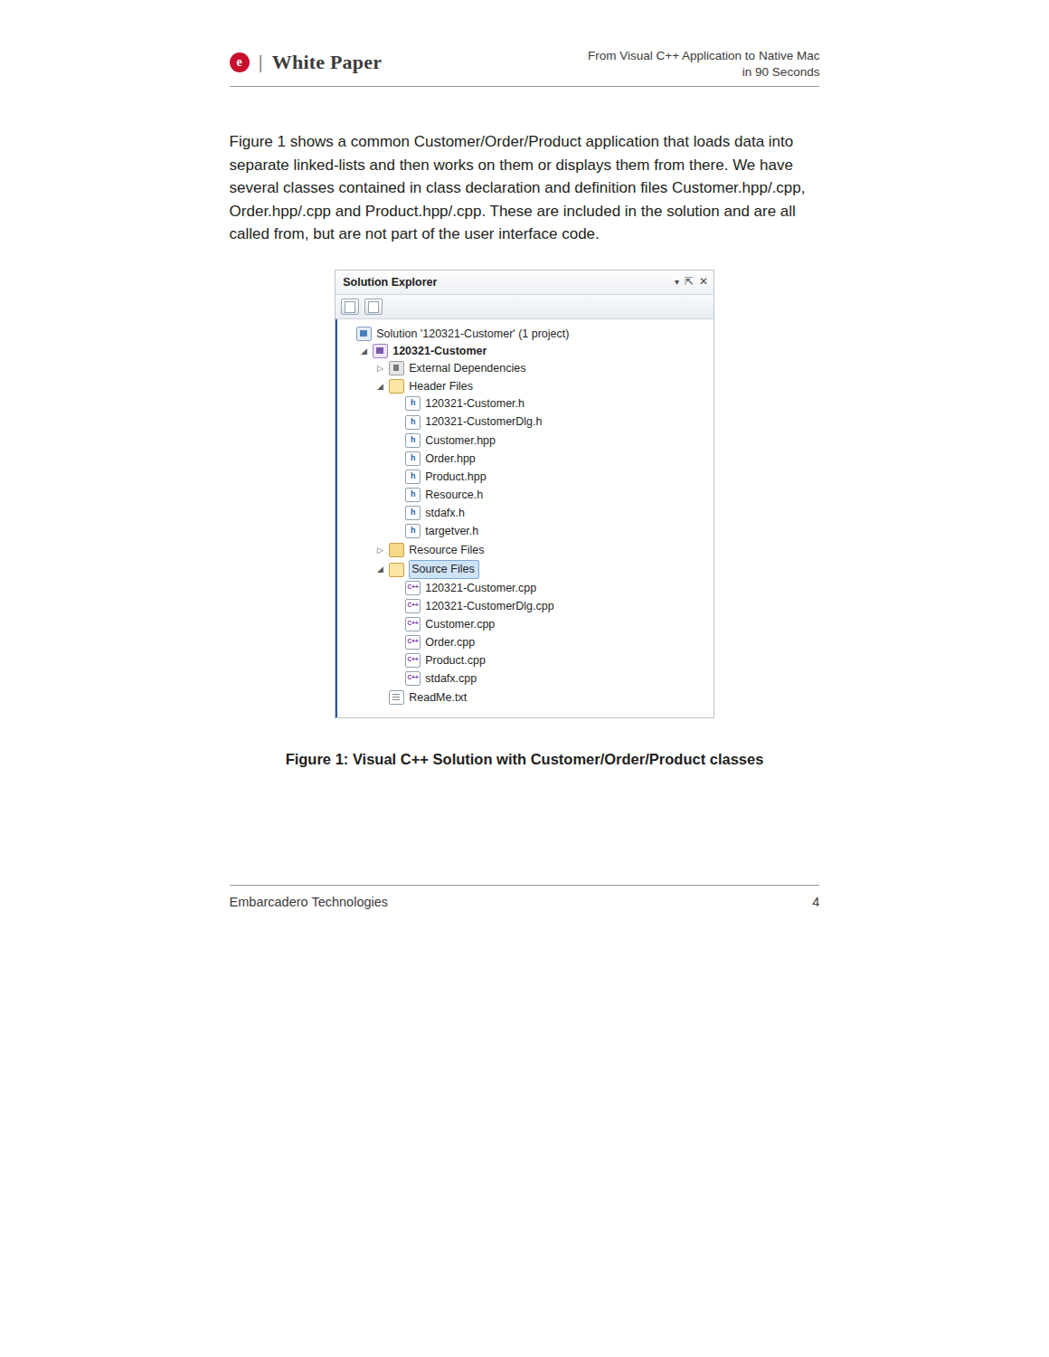e | White Paper
From Visual C++ Application to Native Mac
in 90 Seconds
Figure 1 shows a common Customer/Order/Product application that loads data into separate linked-lists and then works on them or displays them from there. We have several classes contained in class declaration and definition files Customer.hpp/.cpp, Order.hpp/.cpp and Product.hpp/.cpp. These are included in the solution and are all called from, but are not part of the user interface code.
Solution Explorer ▾⇱✕
Solution '120321-Customer' (1 project)
◢ 120321-Customer
▷ External Dependencies
◢ Header Files
120321-Customer.h
120321-CustomerDlg.h
Customer.hpp
Order.hpp
Product.hpp
Resource.h
stdafx.h
targetver.h
▷ Resource Files
◢ Source Files
120321-Customer.cpp
120321-CustomerDlg.cpp
Customer.cpp
Order.cpp
Product.cpp
stdafx.cpp
ReadMe.txt
Figure 1: Visual C++ Solution with Customer/Order/Product classes
Embarcadero Technologies 4